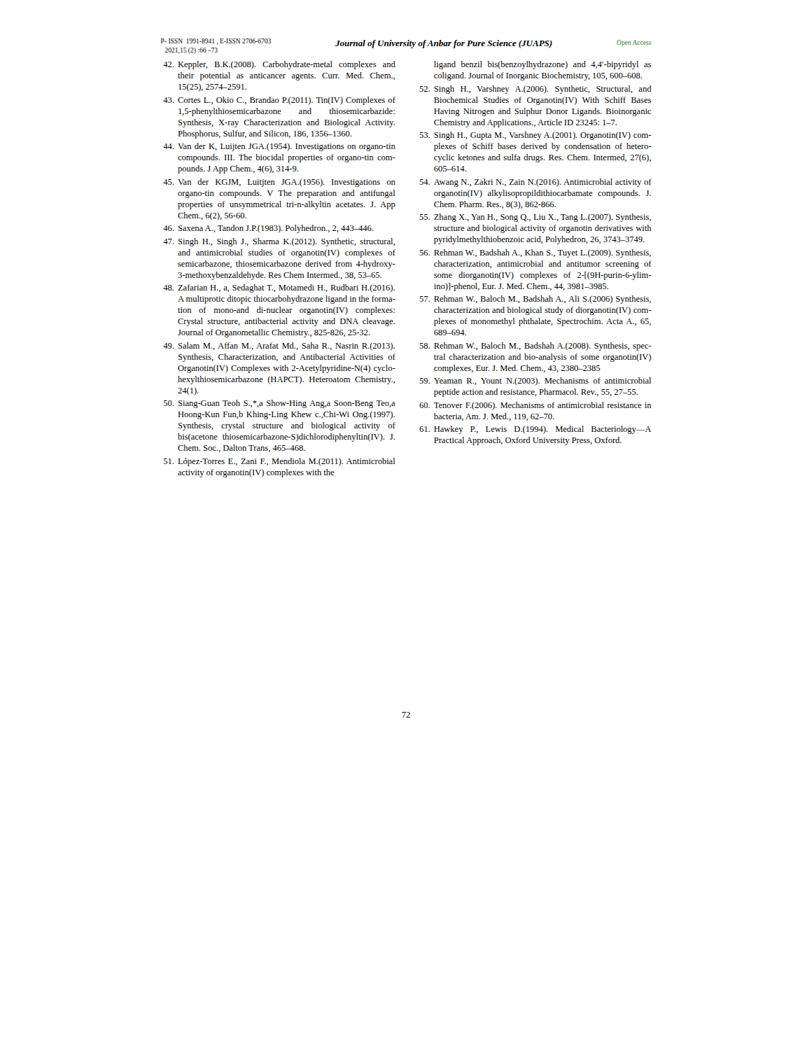P- ISSN 1991-8941 , E-ISSN 2706-6703 2021,15 (2) :66 –73
Journal of University of Anbar for Pure Science (JUAPS)
Open Access
42. Keppler, B.K.(2008). Carbohydrate-metal complexes and their potential as anticancer agents. Curr. Med. Chem., 15(25), 2574–2591.
43. Cortes L., Okio C., Brandao P.(2011). Tin(IV) Complexes of 1,5-phenylthiosemicarbazone and thiosemicarbazide: Synthesis, X-ray Characterization and Biological Activity. Phosphorus, Sulfur, and Silicon, 186, 1356–1360.
44. Van der K, Luijten JGA.(1954). Investigations on organo-tin compounds. III. The biocidal properties of organo-tin compounds. J App Chem., 4(6), 314-9.
45. Van der KGJM, Luitjten JGA.(1956). Investigations on organo-tin compounds. V The preparation and antifungal properties of unsymmetrical tri-n-alkyltin acetates. J. App Chem., 6(2), 56-60.
46. Saxena A., Tandon J.P.(1983). Polyhedron., 2, 443–446.
47. Singh H., Singh J., Sharma K.(2012). Synthetic, structural, and antimicrobial studies of organotin(IV) complexes of semicarbazone, thiosemicarbazone derived from 4-hydroxy-3-methoxybenzaldehyde. Res Chem Intermed., 38, 53–65.
48. Zafarian H., a, Sedaghat T., Motamedi H., Rudbari H.(2016). A multiprotic ditopic thiocarbohydrazone ligand in the formation of mono-and di-nuclear organotin(IV) complexes: Crystal structure, antibacterial activity and DNA cleavage. Journal of Organometallic Chemistry., 825-826, 25-32.
49. Salam M., Affan M., Arafat Md., Saha R., Nasrin R.(2013). Synthesis, Characterization, and Antibacterial Activities of Organotin(IV) Complexes with 2-Acetylpyridine-N(4) cyclohexylthiosemicarbazone (HAPCT). Heteroatom Chemistry., 24(1).
50. Siang-Guan Teoh S.,*,a Show-Hing Ang,a Soon-Beng Teo,a Hoong-Kun Fun,b Khing-Ling Khew c.,Chi-Wi Ong.(1997). Synthesis, crystal structure and biological activity of bis(acetone thiosemicarbazone-S)dichlorodiphenyltin(IV). J. Chem. Soc., Dalton Trans, 465–468.
51. López-Torres E., Zani F., Mendiola M.(2011). Antimicrobial activity of organotin(IV) complexes with the
51. ligand benzil bis(benzoylhydrazone) and 4,4′-bipyridyl as coligand. Journal of Inorganic Biochemistry, 105, 600–608.
52. Singh H., Varshney A.(2006). Synthetic, Structural, and Biochemical Studies of Organotin(IV) With Schiff Bases Having Nitrogen and Sulphur Donor Ligands. Bioinorganic Chemistry and Applications., Article ID 23245: 1–7.
53. Singh H., Gupta M., Varshney A.(2001). Organotin(IV) complexes of Schiff bases derived by condensation of heterocyclic ketones and sulfa drugs. Res. Chem. Intermed, 27(6), 605–614.
54. Awang N., Zakri N., Zain N.(2016). Antimicrobial activity of organotin(IV) alkylisopropildithiocarbamate compounds. J. Chem. Pharm. Res., 8(3), 862-866.
55. Zhang X., Yan H., Song Q., Liu X., Tang L.(2007). Synthesis, structure and biological activity of organotin derivatives with pyridylmethylthiobenzoic acid, Polyhedron, 26, 3743–3749.
56. Rehman W., Badshah A., Khan S., Tuyet L.(2009). Synthesis, characterization, antimicrobial and antitumor screening of some diorganotin(IV) complexes of 2-[(9H-purin-6-ylimino)]-phenol, Eur. J. Med. Chem., 44, 3981–3985.
57. Rehman W., Baloch M., Badshah A., Ali S.(2006) Synthesis, characterization and biological study of diorganotin(IV) complexes of monomethyl phthalate, Spectrochim. Acta A., 65, 689–694.
58. Rehman W., Baloch M., Badshah A.(2008). Synthesis, spectral characterization and bio-analysis of some organotin(IV) complexes, Eur. J. Med. Chem., 43, 2380–2385
59. Yeaman R., Yount N.(2003). Mechanisms of antimicrobial peptide action and resistance, Pharmacol. Rev., 55, 27–55.
60. Tenover F.(2006). Mechanisms of antimicrobial resistance in bacteria, Am. J. Med., 119, 62–70.
61. Hawkey P., Lewis D.(1994). Medical Bacteriology—A Practical Approach, Oxford University Press, Oxford.
72